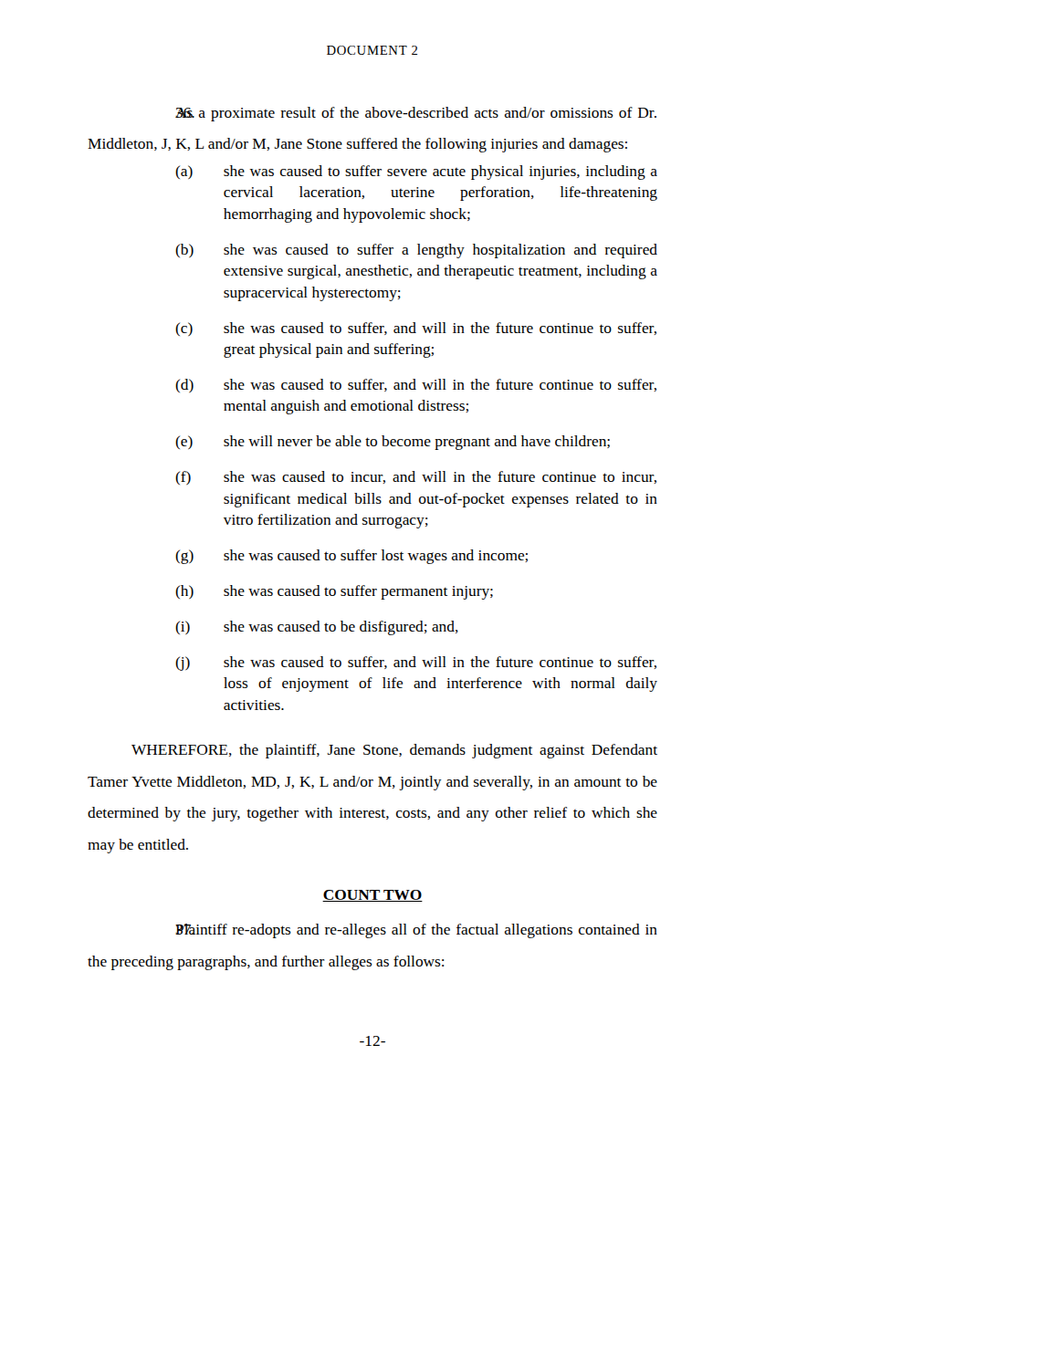DOCUMENT 2
36. As a proximate result of the above-described acts and/or omissions of Dr. Middleton, J, K, L and/or M, Jane Stone suffered the following injuries and damages:
(a) she was caused to suffer severe acute physical injuries, including a cervical laceration, uterine perforation, life-threatening hemorrhaging and hypovolemic shock;
(b) she was caused to suffer a lengthy hospitalization and required extensive surgical, anesthetic, and therapeutic treatment, including a supracervical hysterectomy;
(c) she was caused to suffer, and will in the future continue to suffer, great physical pain and suffering;
(d) she was caused to suffer, and will in the future continue to suffer, mental anguish and emotional distress;
(e) she will never be able to become pregnant and have children;
(f) she was caused to incur, and will in the future continue to incur, significant medical bills and out-of-pocket expenses related to in vitro fertilization and surrogacy;
(g) she was caused to suffer lost wages and income;
(h) she was caused to suffer permanent injury;
(i) she was caused to be disfigured; and,
(j) she was caused to suffer, and will in the future continue to suffer, loss of enjoyment of life and interference with normal daily activities.
WHEREFORE, the plaintiff, Jane Stone, demands judgment against Defendant Tamer Yvette Middleton, MD, J, K, L and/or M, jointly and severally, in an amount to be determined by the jury, together with interest, costs, and any other relief to which she may be entitled.
COUNT TWO
37. Plaintiff re-adopts and re-alleges all of the factual allegations contained in the preceding paragraphs, and further alleges as follows:
-12-